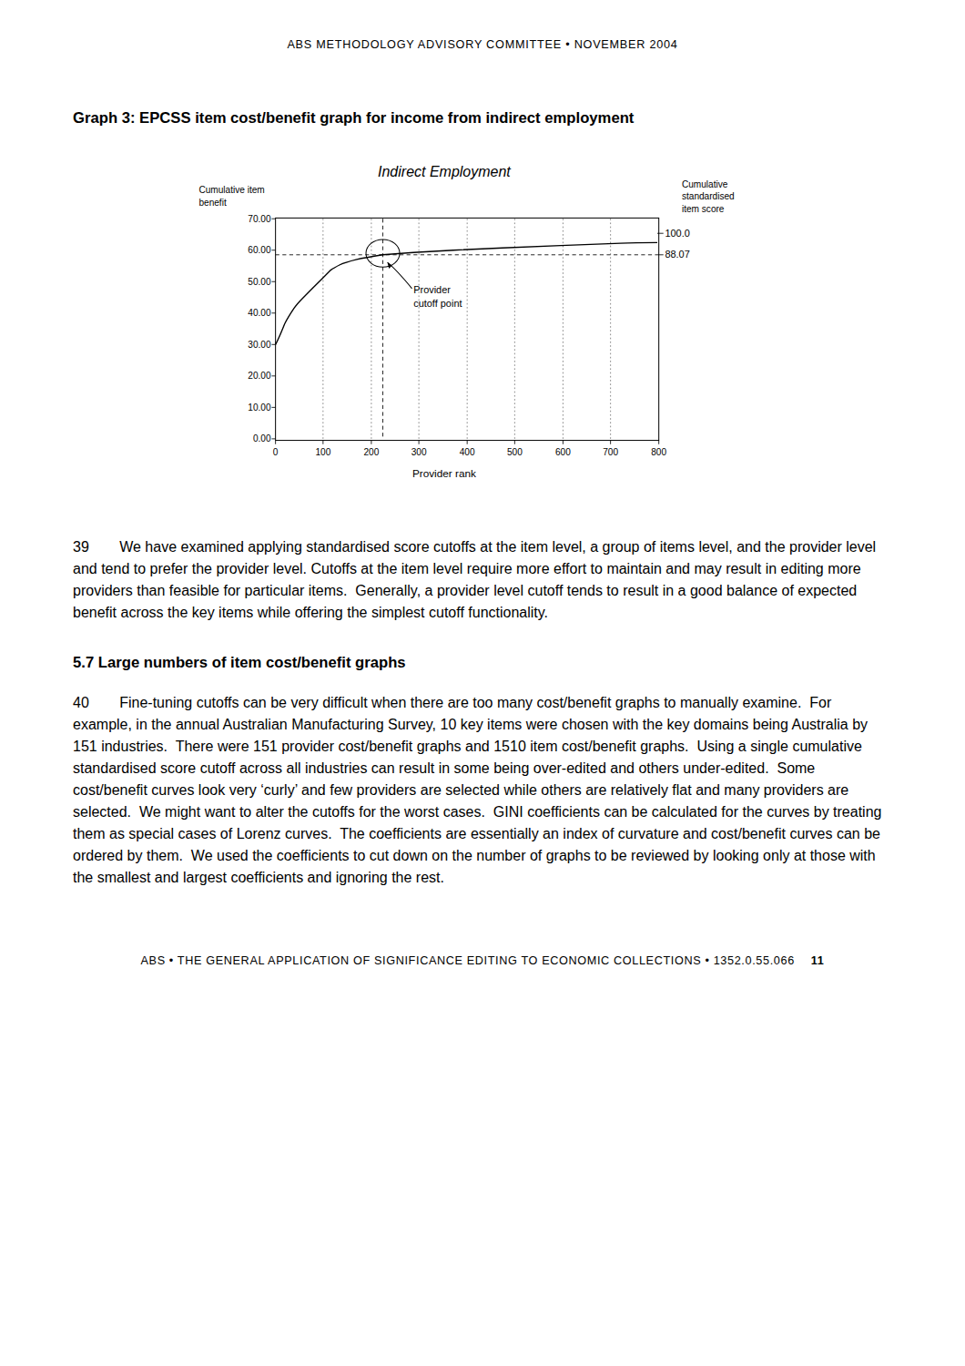ABS METHODOLOGY ADVISORY COMMITTEE • NOVEMBER 2004
Graph 3: EPCSS item cost/benefit graph for income from indirect employment
Indirect Employment Cumulative item benefit Cumulative standardised item score 70.00 60.00 50.00 40.00 30.00 20.00 10.00 0.00 0 100 200 300 400 500 600 700 800 100.0 88.07 Provider cutoff point Provider rank
39 We have examined applying standardised score cutoffs at the item level, a group of items level, and the provider level and tend to prefer the provider level. Cutoffs at the item level require more effort to maintain and may result in editing more providers than feasible for particular items. Generally, a provider level cutoff tends to result in a good balance of expected benefit across the key items while offering the simplest cutoff functionality.
5.7 Large numbers of item cost/benefit graphs
40 Fine-tuning cutoffs can be very difficult when there are too many cost/benefit graphs to manually examine. For example, in the annual Australian Manufacturing Survey, 10 key items were chosen with the key domains being Australia by 151 industries. There were 151 provider cost/benefit graphs and 1510 item cost/benefit graphs. Using a single cumulative standardised score cutoff across all industries can result in some being over-edited and others under-edited. Some cost/benefit curves look very ‘curly’ and few providers are selected while others are relatively flat and many providers are selected. We might want to alter the cutoffs for the worst cases. GINI coefficients can be calculated for the curves by treating them as special cases of Lorenz curves. The coefficients are essentially an index of curvature and cost/benefit curves can be ordered by them. We used the coefficients to cut down on the number of graphs to be reviewed by looking only at those with the smallest and largest coefficients and ignoring the rest.
ABS • THE GENERAL APPLICATION OF SIGNIFICANCE EDITING TO ECONOMIC COLLECTIONS • 1352.0.55.06611